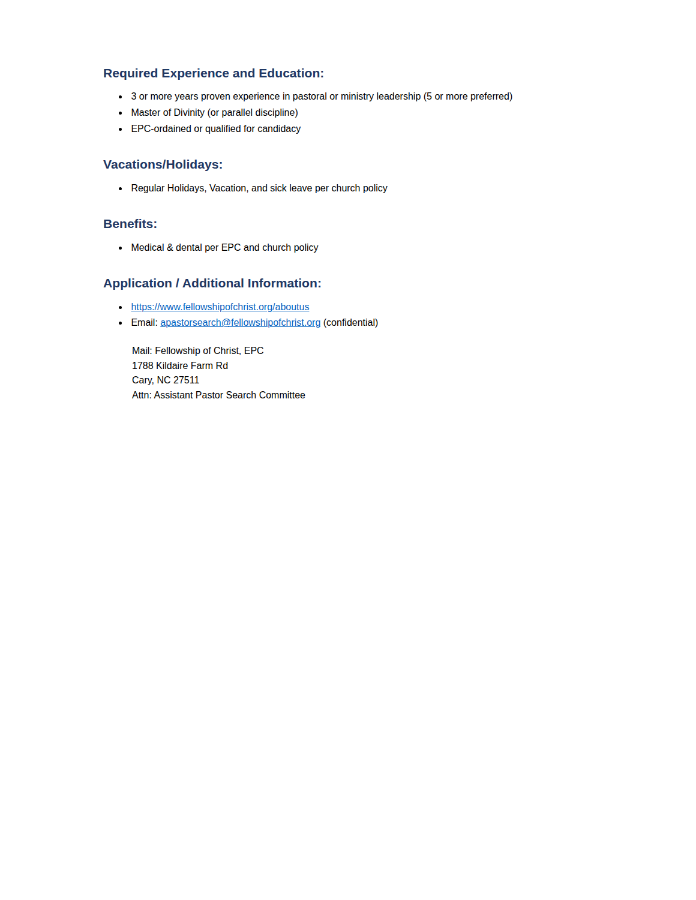Required Experience and Education:
3 or more years proven experience in pastoral or ministry leadership (5 or more preferred)
Master of Divinity (or parallel discipline)
EPC-ordained or qualified for candidacy
Vacations/Holidays:
Regular Holidays, Vacation, and sick leave per church policy
Benefits:
Medical & dental per EPC and church policy
Application / Additional Information:
https://www.fellowshipofchrist.org/aboutus
Email: apastorsearch@fellowshipofchrist.org (confidential)
Mail: Fellowship of Christ, EPC
1788 Kildaire Farm Rd
Cary, NC 27511
Attn: Assistant Pastor Search Committee